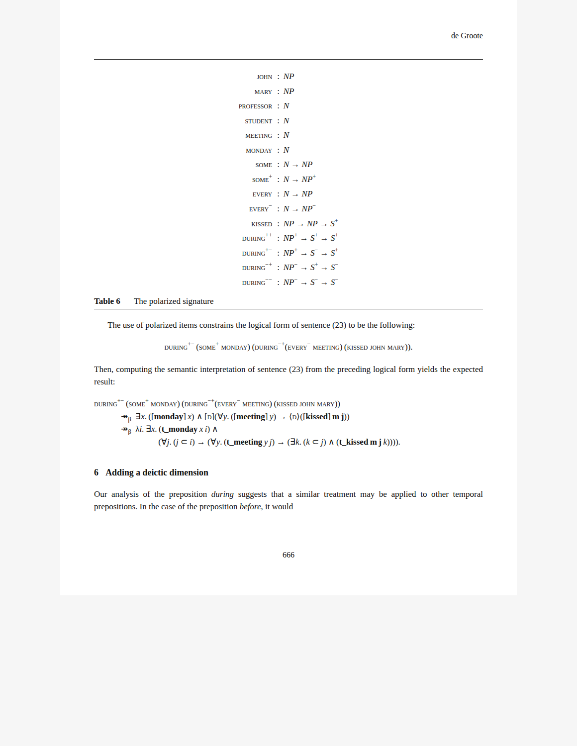de Groote
| john | : | NP |
| mary | : | NP |
| professor | : | N |
| student | : | N |
| meeting | : | N |
| monday | : | N |
| some | : | N → NP |
| some + | : | N → NP + |
| every | : | N → NP |
| every − | : | N → NP − |
| kissed | : | NP → NP → S + |
| during ++ | : | NP + → S + → S + |
| during +− | : | NP + → S − → S + |
| during −+ | : | NP − → S + → S − |
| during −− | : | NP − → S − → S − |
Table 6 The polarized signature
The use of polarized items constrains the logical form of sentence (23) to be the following:
during+− (some+ monday) (during−+(every− meeting) (kissed john mary)).
Then, computing the semantic interpretation of sentence (23) from the preceding logical form yields the expected result:
during+− (some+ monday) (during−+(every− meeting) (kissed john mary)) ↠β ∃x. ([monday] x) ∧ [d](∀y. ([meeting] y) → ⟨d⟩([kissed] m j)) ↠β λi. ∃x. (t_monday x i) ∧ (∀j. (j ⊂ i) → (∀y. (t_meeting y j) → (∃k. (k ⊂ j) ∧ (t_kissed m j k)))).
6 Adding a deictic dimension
Our analysis of the preposition during suggests that a similar treatment may be applied to other temporal prepositions. In the case of the preposition before, it would
666